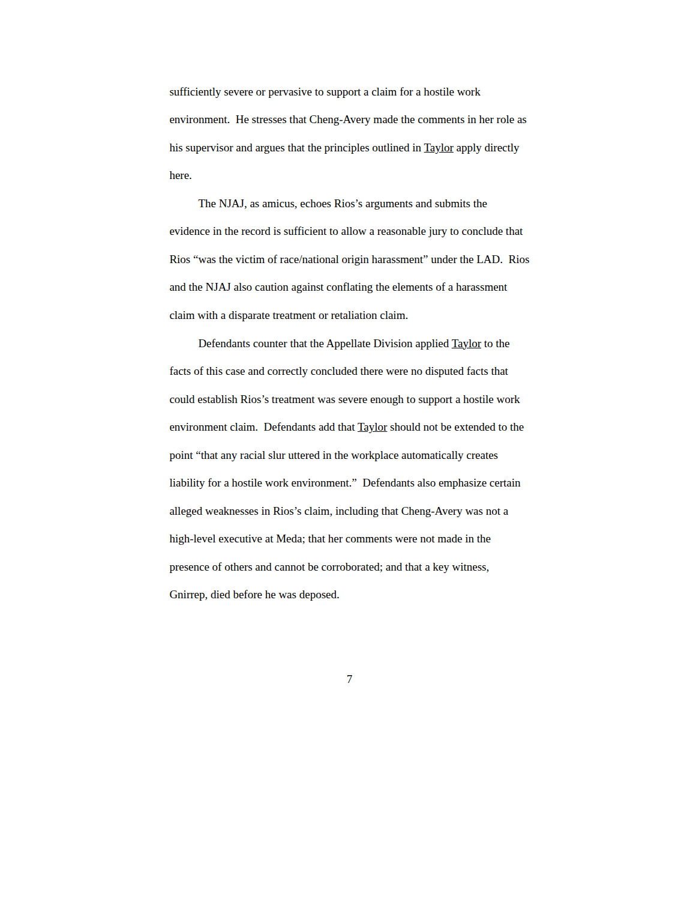sufficiently severe or pervasive to support a claim for a hostile work environment. He stresses that Cheng-Avery made the comments in her role as his supervisor and argues that the principles outlined in Taylor apply directly here.
The NJAJ, as amicus, echoes Rios’s arguments and submits the evidence in the record is sufficient to allow a reasonable jury to conclude that Rios “was the victim of race/national origin harassment” under the LAD. Rios and the NJAJ also caution against conflating the elements of a harassment claim with a disparate treatment or retaliation claim.
Defendants counter that the Appellate Division applied Taylor to the facts of this case and correctly concluded there were no disputed facts that could establish Rios’s treatment was severe enough to support a hostile work environment claim. Defendants add that Taylor should not be extended to the point “that any racial slur uttered in the workplace automatically creates liability for a hostile work environment.” Defendants also emphasize certain alleged weaknesses in Rios’s claim, including that Cheng-Avery was not a high-level executive at Meda; that her comments were not made in the presence of others and cannot be corroborated; and that a key witness, Gnirrep, died before he was deposed.
7